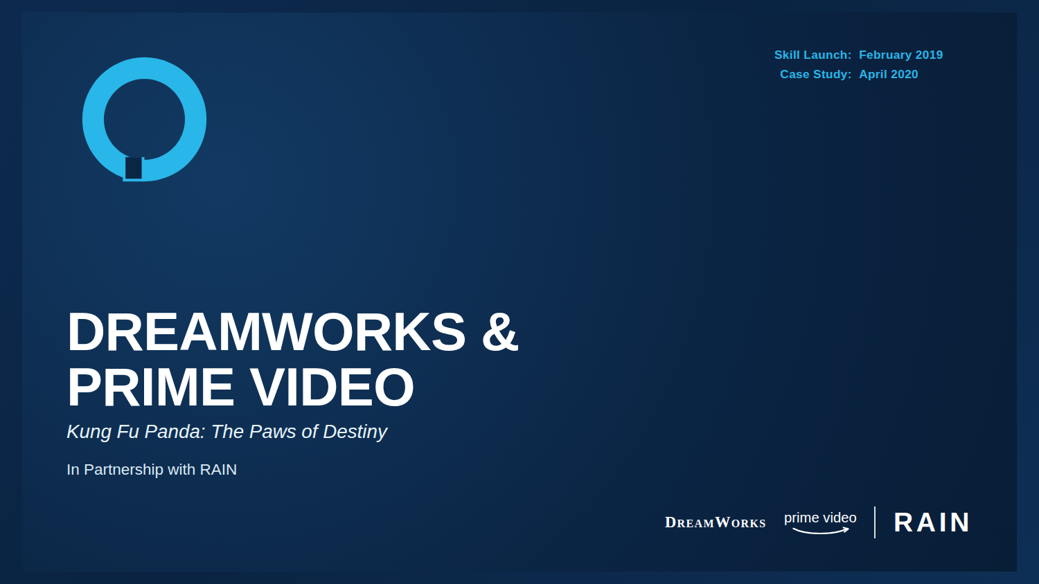Skill Launch: February 2019
Case Study: April 2020
DreamWorks &
Prime Video
Kung Fu Panda: The Paws of Destiny
In Partnership with RAIN
DreamWorks prime video RAIN